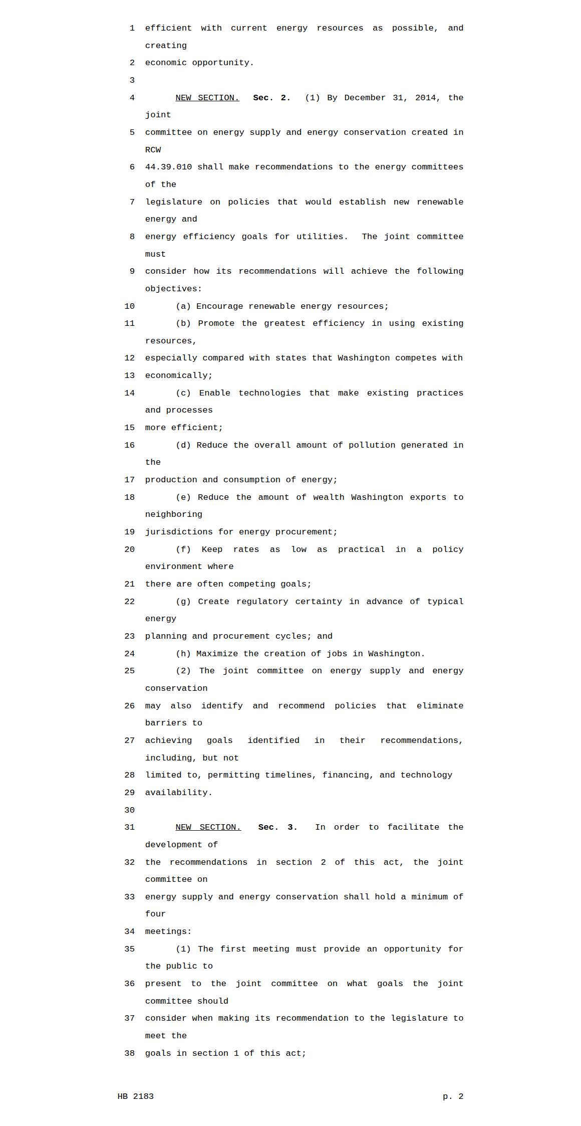efficient with current energy resources as possible, and creating
economic opportunity.
NEW SECTION. Sec. 2. (1) By December 31, 2014, the joint
committee on energy supply and energy conservation created in RCW
44.39.010 shall make recommendations to the energy committees of the
legislature on policies that would establish new renewable energy and
energy efficiency goals for utilities. The joint committee must
consider how its recommendations will achieve the following objectives:
(a) Encourage renewable energy resources;
(b) Promote the greatest efficiency in using existing resources,
especially compared with states that Washington competes with
economically;
(c) Enable technologies that make existing practices and processes
more efficient;
(d) Reduce the overall amount of pollution generated in the
production and consumption of energy;
(e) Reduce the amount of wealth Washington exports to neighboring
jurisdictions for energy procurement;
(f) Keep rates as low as practical in a policy environment where
there are often competing goals;
(g) Create regulatory certainty in advance of typical energy
planning and procurement cycles; and
(h) Maximize the creation of jobs in Washington.
(2) The joint committee on energy supply and energy conservation
may also identify and recommend policies that eliminate barriers to
achieving goals identified in their recommendations, including, but not
limited to, permitting timelines, financing, and technology
availability.
NEW SECTION. Sec. 3. In order to facilitate the development of
the recommendations in section 2 of this act, the joint committee on
energy supply and energy conservation shall hold a minimum of four
meetings:
(1) The first meeting must provide an opportunity for the public to
present to the joint committee on what goals the joint committee should
consider when making its recommendation to the legislature to meet the
goals in section 1 of this act;
HB 2183 p. 2